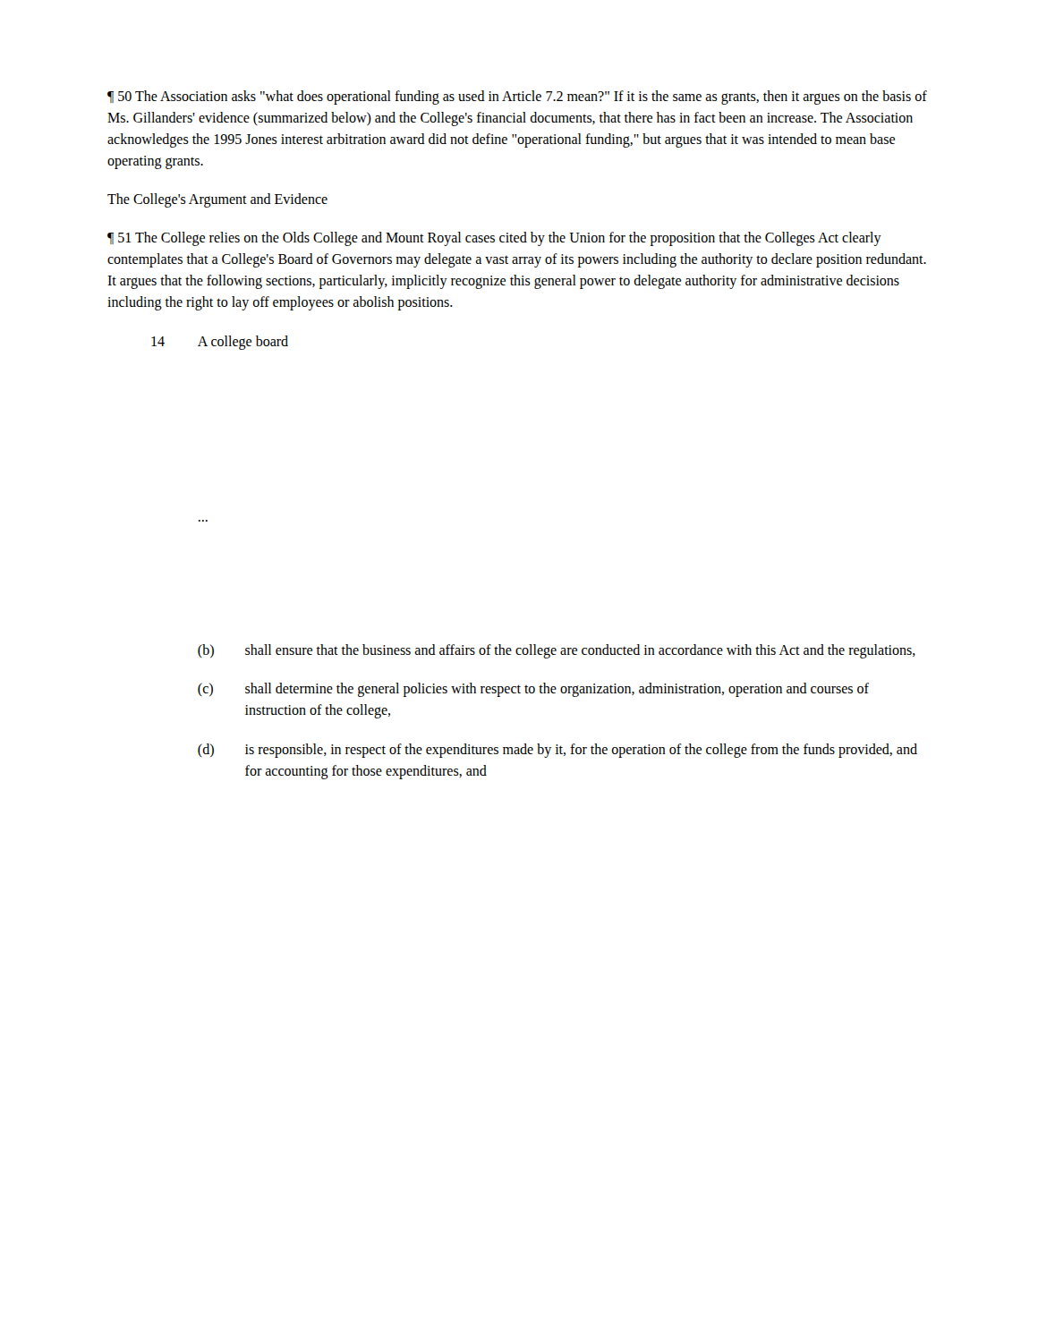¶ 50 The Association asks "what does operational funding as used in Article 7.2 mean?" If it is the same as grants, then it argues on the basis of Ms. Gillanders' evidence (summarized below) and the College's financial documents, that there has in fact been an increase. The Association acknowledges the 1995 Jones interest arbitration award did not define "operational funding," but argues that it was intended to mean base operating grants.
The College's Argument and Evidence
¶ 51 The College relies on the Olds College and Mount Royal cases cited by the Union for the proposition that the Colleges Act clearly contemplates that a College's Board of Governors may delegate a vast array of its powers including the authority to declare position redundant. It argues that the following sections, particularly, implicitly recognize this general power to delegate authority for administrative decisions including the right to lay off employees or abolish positions.
14 A college board
...
(b) shall ensure that the business and affairs of the college are conducted in accordance with this Act and the regulations,
(c) shall determine the general policies with respect to the organization, administration, operation and courses of instruction of the college,
(d) is responsible, in respect of the expenditures made by it, for the operation of the college from the funds provided, and for accounting for those expenditures, and